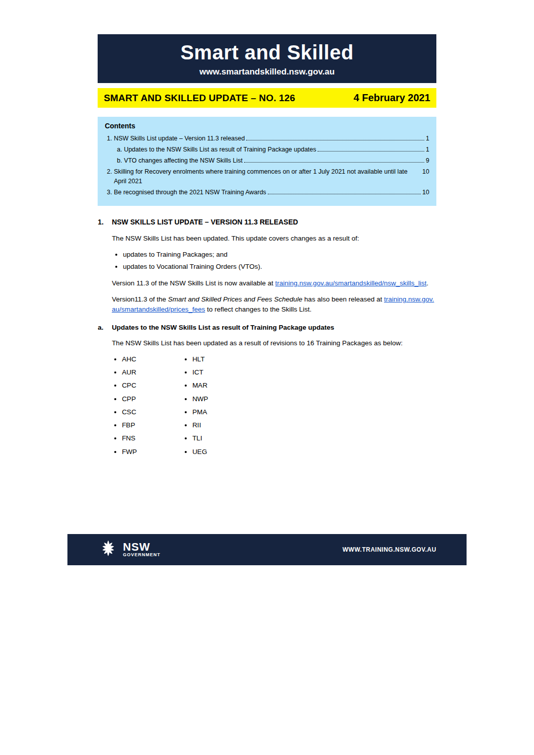Smart and Skilled
www.smartandskilled.nsw.gov.au
SMART AND SKILLED UPDATE – NO. 126 4 February 2021
Contents
NSW Skills List update – Version 11.3 released 1
Updates to the NSW Skills List as result of Training Package updates 1
VTO changes affecting the NSW Skills List 9
Skilling for Recovery enrolments where training commences on or after 1 July 2021 not available until late April 2021 10
Be recognised through the 2021 NSW Training Awards 10
1. NSW SKILLS LIST UPDATE – VERSION 11.3 RELEASED
The NSW Skills List has been updated. This update covers changes as a result of:
updates to Training Packages; and
updates to Vocational Training Orders (VTOs).
Version 11.3 of the NSW Skills List is now available at training.nsw.gov.au/smartandskilled/nsw_skills_list.
Version11.3 of the Smart and Skilled Prices and Fees Schedule has also been released at training.nsw.gov.au/smartandskilled/prices_fees to reflect changes to the Skills List.
a. Updates to the NSW Skills List as result of Training Package updates
The NSW Skills List has been updated as a result of revisions to 16 Training Packages as below:
AHC
AUR
CPC
CPP
CSC
FBP
FNS
FWP
HLT
ICT
MAR
NWP
PMA
RII
TLI
UEG
NSW
GOVERNMENT
WWW.TRAINING.NSW.GOV.AU